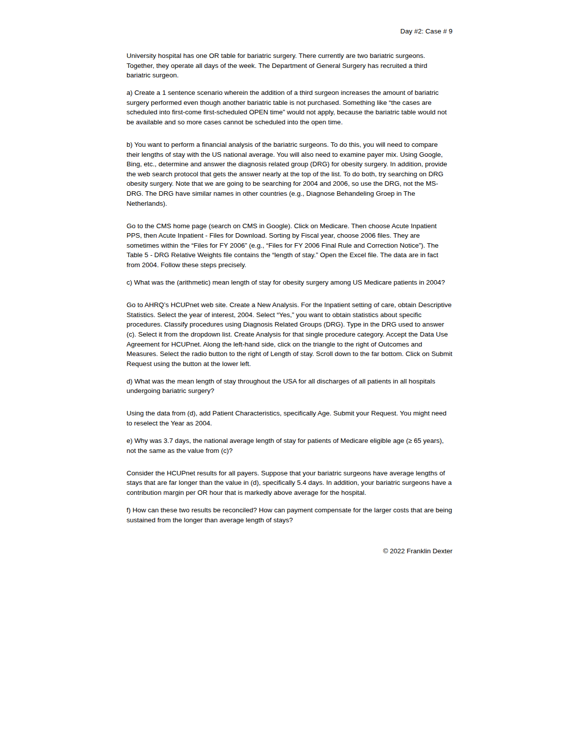Day #2: Case # 9
University hospital has one OR table for bariatric surgery. There currently are two bariatric surgeons. Together, they operate all days of the week. The Department of General Surgery has recruited a third bariatric surgeon.
a) Create a 1 sentence scenario wherein the addition of a third surgeon increases the amount of bariatric surgery performed even though another bariatric table is not purchased. Something like “the cases are scheduled into first-come first-scheduled OPEN time” would not apply, because the bariatric table would not be available and so more cases cannot be scheduled into the open time.
b) You want to perform a financial analysis of the bariatric surgeons. To do this, you will need to compare their lengths of stay with the US national average. You will also need to examine payer mix. Using Google, Bing, etc., determine and answer the diagnosis related group (DRG) for obesity surgery. In addition, provide the web search protocol that gets the answer nearly at the top of the list. To do both, try searching on DRG obesity surgery. Note that we are going to be searching for 2004 and 2006, so use the DRG, not the MS-DRG. The DRG have similar names in other countries (e.g., Diagnose Behandeling Groep in The Netherlands).
Go to the CMS home page (search on CMS in Google). Click on Medicare. Then choose Acute Inpatient PPS, then Acute Inpatient - Files for Download. Sorting by Fiscal year, choose 2006 files. They are sometimes within the “Files for FY 2006” (e.g., “Files for FY 2006 Final Rule and Correction Notice”). The Table 5 - DRG Relative Weights file contains the “length of stay.” Open the Excel file. The data are in fact from 2004. Follow these steps precisely.
c) What was the (arithmetic) mean length of stay for obesity surgery among US Medicare patients in 2004?
Go to AHRQ’s HCUPnet web site. Create a New Analysis. For the Inpatient setting of care, obtain Descriptive Statistics. Select the year of interest, 2004. Select “Yes,” you want to obtain statistics about specific procedures. Classify procedures using Diagnosis Related Groups (DRG). Type in the DRG used to answer (c). Select it from the dropdown list. Create Analysis for that single procedure category. Accept the Data Use Agreement for HCUPnet. Along the left-hand side, click on the triangle to the right of Outcomes and Measures. Select the radio button to the right of Length of stay. Scroll down to the far bottom. Click on Submit Request using the button at the lower left.
d) What was the mean length of stay throughout the USA for all discharges of all patients in all hospitals undergoing bariatric surgery?
Using the data from (d), add Patient Characteristics, specifically Age. Submit your Request. You might need to reselect the Year as 2004.
e) Why was 3.7 days, the national average length of stay for patients of Medicare eligible age (≥ 65 years), not the same as the value from (c)?
Consider the HCUPnet results for all payers. Suppose that your bariatric surgeons have average lengths of stays that are far longer than the value in (d), specifically 5.4 days. In addition, your bariatric surgeons have a contribution margin per OR hour that is markedly above average for the hospital.
f) How can these two results be reconciled? How can payment compensate for the larger costs that are being sustained from the longer than average length of stays?
© 2022 Franklin Dexter